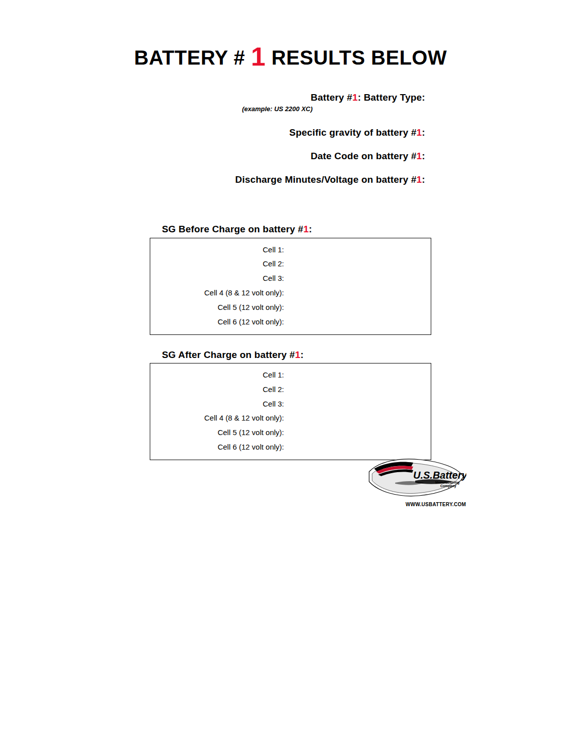BATTERY # 1 RESULTS BELOW
Battery #1: Battery Type:
(example: US 2200 XC)
Specific gravity of battery #1:
Date Code on battery #1:
Discharge Minutes/Voltage on battery #1:
SG Before Charge on battery #1:
Cell 1:
Cell 2:
Cell 3:
Cell 4 (8 & 12 volt only):
Cell 5 (12 volt only):
Cell 6 (12 volt only):
SG After Charge on battery #1:
Cell 1:
Cell 2:
Cell 3:
Cell 4 (8 & 12 volt only):
Cell 5 (12 volt only):
Cell 6 (12 volt only):
U.S.Battery Manufacturing Company
WWW.USBATTERY.COM